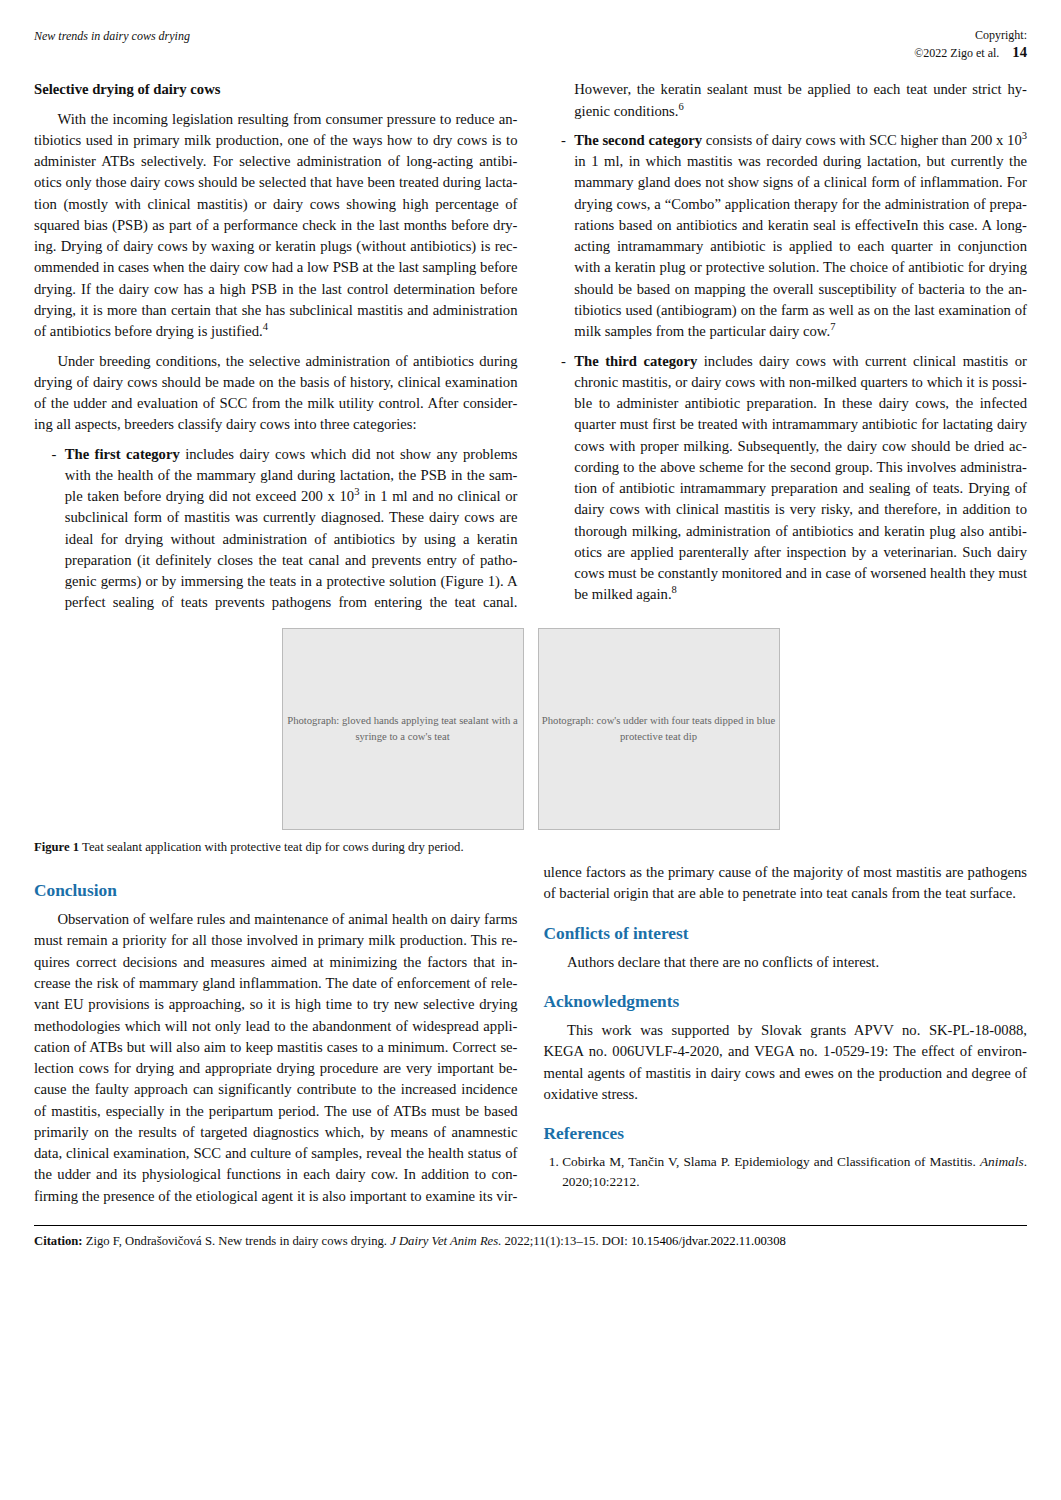New trends in dairy cows drying
Copyright:
©2022 Zigo et al. 14
Selective drying of dairy cows
With the incoming legislation resulting from consumer pressure to reduce antibiotics used in primary milk production, one of the ways how to dry cows is to administer ATBs selectively. For selective administration of long-acting antibiotics only those dairy cows should be selected that have been treated during lactation (mostly with clinical mastitis) or dairy cows showing high percentage of squared bias (PSB) as part of a performance check in the last months before drying. Drying of dairy cows by waxing or keratin plugs (without antibiotics) is recommended in cases when the dairy cow had a low PSB at the last sampling before drying. If the dairy cow has a high PSB in the last control determination before drying, it is more than certain that she has subclinical mastitis and administration of antibiotics before drying is justified.4
Under breeding conditions, the selective administration of antibiotics during drying of dairy cows should be made on the basis of history, clinical examination of the udder and evaluation of SCC from the milk utility control. After considering all aspects, breeders classify dairy cows into three categories:
The first category includes dairy cows which did not show any problems with the health of the mammary gland during lactation, the PSB in the sample taken before drying did not exceed 200 x 103 in 1 ml and no clinical or subclinical form of mastitis was currently diagnosed. These dairy cows are ideal for drying without administration of antibiotics by using a keratin preparation (it definitely closes the teat canal and prevents entry of pathogenic germs) or by immersing the teats in a protective solution (Figure 1). A perfect sealing of teats prevents pathogens from entering the teat canal. However, the keratin sealant must be applied to each teat under strict hygienic conditions.6
The second category consists of dairy cows with SCC higher than 200 x 103 in 1 ml, in which mastitis was recorded during lactation, but currently the mammary gland does not show signs of a clinical form of inflammation. For drying cows, a “Combo” application therapy for the administration of preparations based on antibiotics and keratin seal is effectiveIn this case. A long-acting intramammary antibiotic is applied to each quarter in conjunction with a keratin plug or protective solution. The choice of antibiotic for drying should be based on mapping the overall susceptibility of bacteria to the antibiotics used (antibiogram) on the farm as well as on the last examination of milk samples from the particular dairy cow.7
The third category includes dairy cows with current clinical mastitis or chronic mastitis, or dairy cows with non-milked quarters to which it is possible to administer antibiotic preparation. In these dairy cows, the infected quarter must first be treated with intramammary antibiotic for lactating dairy cows with proper milking. Subsequently, the dairy cow should be dried according to the above scheme for the second group. This involves administration of antibiotic intramammary preparation and sealing of teats. Drying of dairy cows with clinical mastitis is very risky, and therefore, in addition to thorough milking, administration of antibiotics and keratin plug also antibiotics are applied parenterally after inspection by a veterinarian. Such dairy cows must be constantly monitored and in case of worsened health they must be milked again.8
Photograph: gloved hands applying teat sealant with a syringe to a cow's teat
Photograph: cow's udder with four teats dipped in blue protective teat dip
Figure 1 Teat sealant application with protective teat dip for cows during dry period.
Conclusion
Observation of welfare rules and maintenance of animal health on dairy farms must remain a priority for all those involved in primary milk production. This requires correct decisions and measures aimed at minimizing the factors that increase the risk of mammary gland inflammation. The date of enforcement of relevant EU provisions is approaching, so it is high time to try new selective drying methodologies which will not only lead to the abandonment of widespread application of ATBs but will also aim to keep mastitis cases to a minimum. Correct selection cows for drying and appropriate drying procedure are very important because the faulty approach can significantly contribute to the increased incidence of mastitis, especially in the peripartum period. The use of ATBs must be based primarily on the results of targeted diagnostics which, by means of anamnestic data, clinical examination, SCC and culture of samples, reveal the health status of the udder and its physiological functions in each dairy cow. In addition to confirming the presence of the etiological agent it is also important to examine its virulence factors as the primary cause of the majority of most mastitis are pathogens of bacterial origin that are able to penetrate into teat canals from the teat surface.
Conflicts of interest
Authors declare that there are no conflicts of interest.
Acknowledgments
This work was supported by Slovak grants APVV no. SK-PL-18-0088, KEGA no. 006UVLF-4-2020, and VEGA no. 1-0529-19: The effect of environmental agents of mastitis in dairy cows and ewes on the production and degree of oxidative stress.
References
Cobirka M, Tančin V, Slama P. Epidemiology and Classification of Mastitis. Animals. 2020;10:2212.
Citation: Zigo F, Ondrašovičová S. New trends in dairy cows drying. J Dairy Vet Anim Res. 2022;11(1):13–15. DOI: 10.15406/jdvar.2022.11.00308